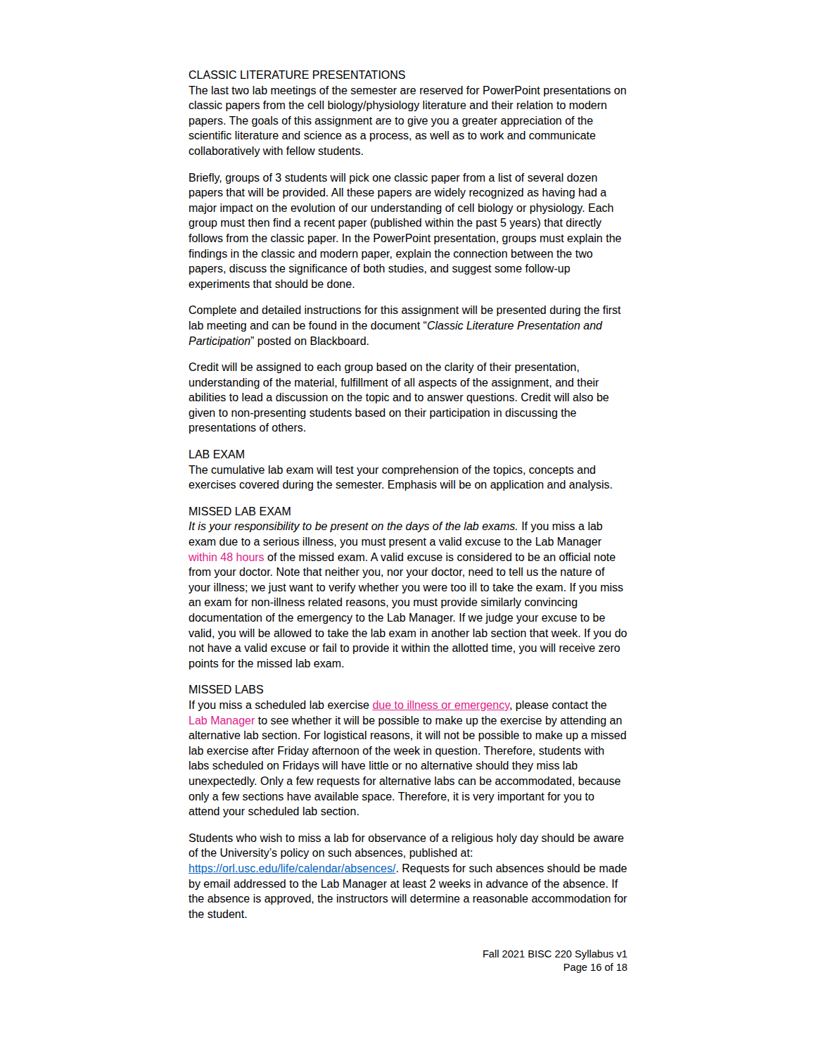Classic Literature Presentations
The last two lab meetings of the semester are reserved for PowerPoint presentations on classic papers from the cell biology/physiology literature and their relation to modern papers. The goals of this assignment are to give you a greater appreciation of the scientific literature and science as a process, as well as to work and communicate collaboratively with fellow students.
Briefly, groups of 3 students will pick one classic paper from a list of several dozen papers that will be provided. All these papers are widely recognized as having had a major impact on the evolution of our understanding of cell biology or physiology. Each group must then find a recent paper (published within the past 5 years) that directly follows from the classic paper. In the PowerPoint presentation, groups must explain the findings in the classic and modern paper, explain the connection between the two papers, discuss the significance of both studies, and suggest some follow-up experiments that should be done.
Complete and detailed instructions for this assignment will be presented during the first lab meeting and can be found in the document “Classic Literature Presentation and Participation” posted on Blackboard.
Credit will be assigned to each group based on the clarity of their presentation, understanding of the material, fulfillment of all aspects of the assignment, and their abilities to lead a discussion on the topic and to answer questions. Credit will also be given to non-presenting students based on their participation in discussing the presentations of others.
Lab Exam
The cumulative lab exam will test your comprehension of the topics, concepts and exercises covered during the semester. Emphasis will be on application and analysis.
Missed Lab Exam
It is your responsibility to be present on the days of the lab exams. If you miss a lab exam due to a serious illness, you must present a valid excuse to the Lab Manager within 48 hours of the missed exam. A valid excuse is considered to be an official note from your doctor. Note that neither you, nor your doctor, need to tell us the nature of your illness; we just want to verify whether you were too ill to take the exam. If you miss an exam for non-illness related reasons, you must provide similarly convincing documentation of the emergency to the Lab Manager. If we judge your excuse to be valid, you will be allowed to take the lab exam in another lab section that week. If you do not have a valid excuse or fail to provide it within the allotted time, you will receive zero points for the missed lab exam.
Missed Labs
If you miss a scheduled lab exercise due to illness or emergency, please contact the Lab Manager to see whether it will be possible to make up the exercise by attending an alternative lab section. For logistical reasons, it will not be possible to make up a missed lab exercise after Friday afternoon of the week in question. Therefore, students with labs scheduled on Fridays will have little or no alternative should they miss lab unexpectedly. Only a few requests for alternative labs can be accommodated, because only a few sections have available space. Therefore, it is very important for you to attend your scheduled lab section.
Students who wish to miss a lab for observance of a religious holy day should be aware of the University’s policy on such absences, published at: https://orl.usc.edu/life/calendar/absences/. Requests for such absences should be made by email addressed to the Lab Manager at least 2 weeks in advance of the absence. If the absence is approved, the instructors will determine a reasonable accommodation for the student.
Fall 2021 BISC 220 Syllabus v1
Page 16 of 18